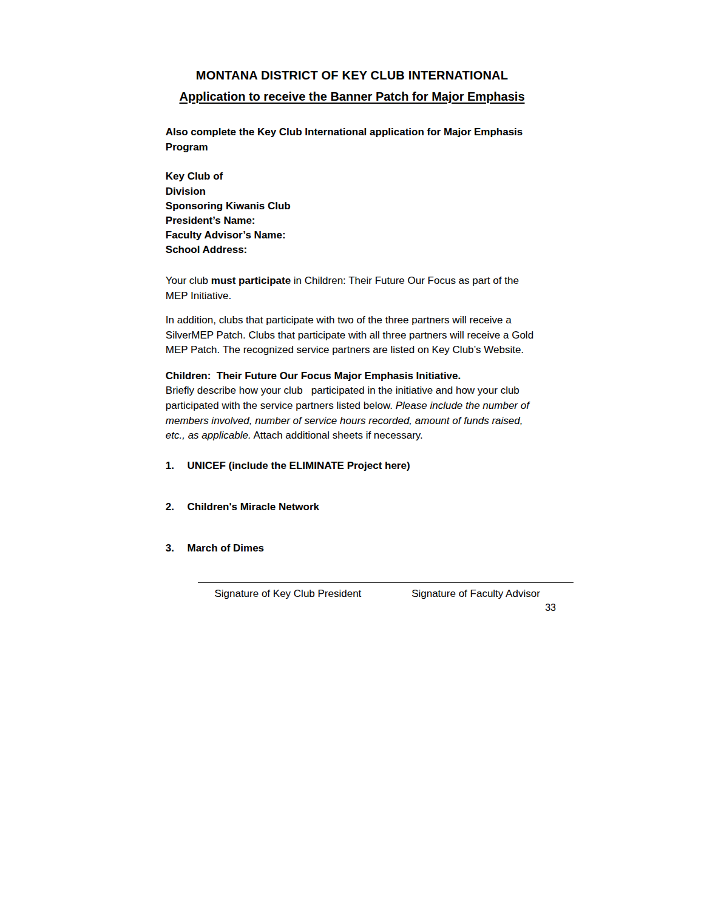MONTANA DISTRICT OF KEY CLUB INTERNATIONAL
Application to receive the Banner Patch for Major Emphasis
Also complete the Key Club International application for Major Emphasis Program
Key Club of
Division
Sponsoring Kiwanis Club
President’s Name:
Faculty Advisor’s Name:
School Address:
Your club must participate in Children: Their Future Our Focus as part of the MEP Initiative.
In addition, clubs that participate with two of the three partners will receive a SilverMEP Patch. Clubs that participate with all three partners will receive a Gold MEP Patch. The recognized service partners are listed on Key Club’s Website.
Children: Their Future Our Focus Major Emphasis Initiative.
Briefly describe how your club participated in the initiative and how your club participated with the service partners listed below. Please include the number of members involved, number of service hours recorded, amount of funds raised, etc., as applicable. Attach additional sheets if necessary.
UNICEF (include the ELIMINATE Project here)
Children's Miracle Network
March of Dimes
Signature of Key Club President
Signature of Faculty Advisor
33